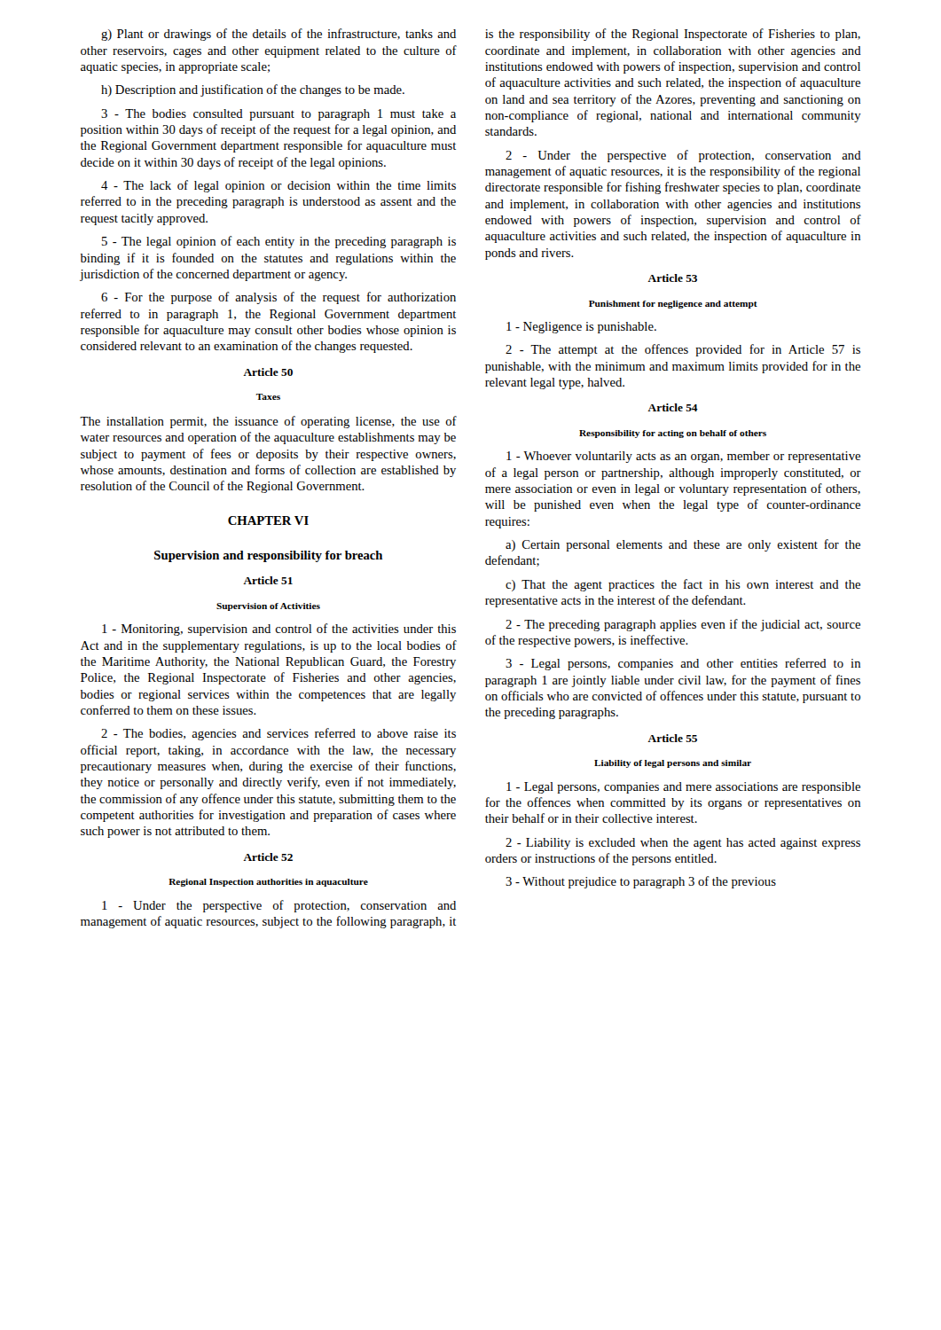g) Plant or drawings of the details of the infrastructure, tanks and other reservoirs, cages and other equipment related to the culture of aquatic species, in appropriate scale;
h) Description and justification of the changes to be made.
3 - The bodies consulted pursuant to paragraph 1 must take a position within 30 days of receipt of the request for a legal opinion, and the Regional Government department responsible for aquaculture must decide on it within 30 days of receipt of the legal opinions.
4 - The lack of legal opinion or decision within the time limits referred to in the preceding paragraph is understood as assent and the request tacitly approved.
5 - The legal opinion of each entity in the preceding paragraph is binding if it is founded on the statutes and regulations within the jurisdiction of the concerned department or agency.
6 - For the purpose of analysis of the request for authorization referred to in paragraph 1, the Regional Government department responsible for aquaculture may consult other bodies whose opinion is considered relevant to an examination of the changes requested.
Article 50
Taxes
The installation permit, the issuance of operating license, the use of water resources and operation of the aquaculture establishments may be subject to payment of fees or deposits by their respective owners, whose amounts, destination and forms of collection are established by resolution of the Council of the Regional Government.
CHAPTER VI
Supervision and responsibility for breach
Article 51
Supervision of Activities
1 - Monitoring, supervision and control of the activities under this Act and in the supplementary regulations, is up to the local bodies of the Maritime Authority, the National Republican Guard, the Forestry Police, the Regional Inspectorate of Fisheries and other agencies, bodies or regional services within the competences that are legally conferred to them on these issues.
2 - The bodies, agencies and services referred to above raise its official report, taking, in accordance with the law, the necessary precautionary measures when, during the exercise of their functions, they notice or personally and directly verify, even if not immediately, the commission of any offence under this statute, submitting them to the competent authorities for investigation and preparation of cases where such power is not attributed to them.
Article 52
Regional Inspection authorities in aquaculture
1 - Under the perspective of protection, conservation and management of aquatic resources, subject to the following paragraph, it is the responsibility of the Regional Inspectorate of Fisheries to plan, coordinate and implement, in collaboration with other agencies and institutions endowed with powers of inspection, supervision and control of aquaculture activities and such related, the inspection of aquaculture on land and sea territory of the Azores, preventing and sanctioning on non-compliance of regional, national and international community standards.
2 - Under the perspective of protection, conservation and management of aquatic resources, it is the responsibility of the regional directorate responsible for fishing freshwater species to plan, coordinate and implement, in collaboration with other agencies and institutions endowed with powers of inspection, supervision and control of aquaculture activities and such related, the inspection of aquaculture in ponds and rivers.
Article 53
Punishment for negligence and attempt
1 - Negligence is punishable.
2 - The attempt at the offences provided for in Article 57 is punishable, with the minimum and maximum limits provided for in the relevant legal type, halved.
Article 54
Responsibility for acting on behalf of others
1 - Whoever voluntarily acts as an organ, member or representative of a legal person or partnership, although improperly constituted, or mere association or even in legal or voluntary representation of others, will be punished even when the legal type of counter-ordinance requires:
a) Certain personal elements and these are only existent for the defendant;
c) That the agent practices the fact in his own interest and the representative acts in the interest of the defendant.
2 - The preceding paragraph applies even if the judicial act, source of the respective powers, is ineffective.
3 - Legal persons, companies and other entities referred to in paragraph 1 are jointly liable under civil law, for the payment of fines on officials who are convicted of offences under this statute, pursuant to the preceding paragraphs.
Article 55
Liability of legal persons and similar
1 - Legal persons, companies and mere associations are responsible for the offences when committed by its organs or representatives on their behalf or in their collective interest.
2 - Liability is excluded when the agent has acted against express orders or instructions of the persons entitled.
3 - Without prejudice to paragraph 3 of the previous